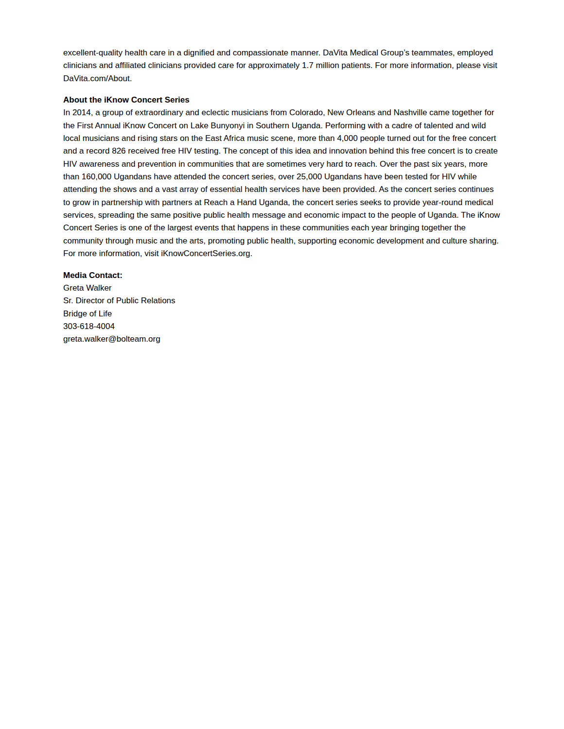excellent-quality health care in a dignified and compassionate manner. DaVita Medical Group’s teammates, employed clinicians and affiliated clinicians provided care for approximately 1.7 million patients. For more information, please visit DaVita.com/About.
About the iKnow Concert Series
In 2014, a group of extraordinary and eclectic musicians from Colorado, New Orleans and Nashville came together for the First Annual iKnow Concert on Lake Bunyonyi in Southern Uganda. Performing with a cadre of talented and wild local musicians and rising stars on the East Africa music scene, more than 4,000 people turned out for the free concert and a record 826 received free HIV testing. The concept of this idea and innovation behind this free concert is to create HIV awareness and prevention in communities that are sometimes very hard to reach. Over the past six years, more than 160,000 Ugandans have attended the concert series, over 25,000 Ugandans have been tested for HIV while attending the shows and a vast array of essential health services have been provided. As the concert series continues to grow in partnership with partners at Reach a Hand Uganda, the concert series seeks to provide year-round medical services, spreading the same positive public health message and economic impact to the people of Uganda. The iKnow Concert Series is one of the largest events that happens in these communities each year bringing together the community through music and the arts, promoting public health, supporting economic development and culture sharing. For more information, visit iKnowConcertSeries.org.
Media Contact:
Greta Walker
Sr. Director of Public Relations
Bridge of Life
303-618-4004
greta.walker@bolteam.org